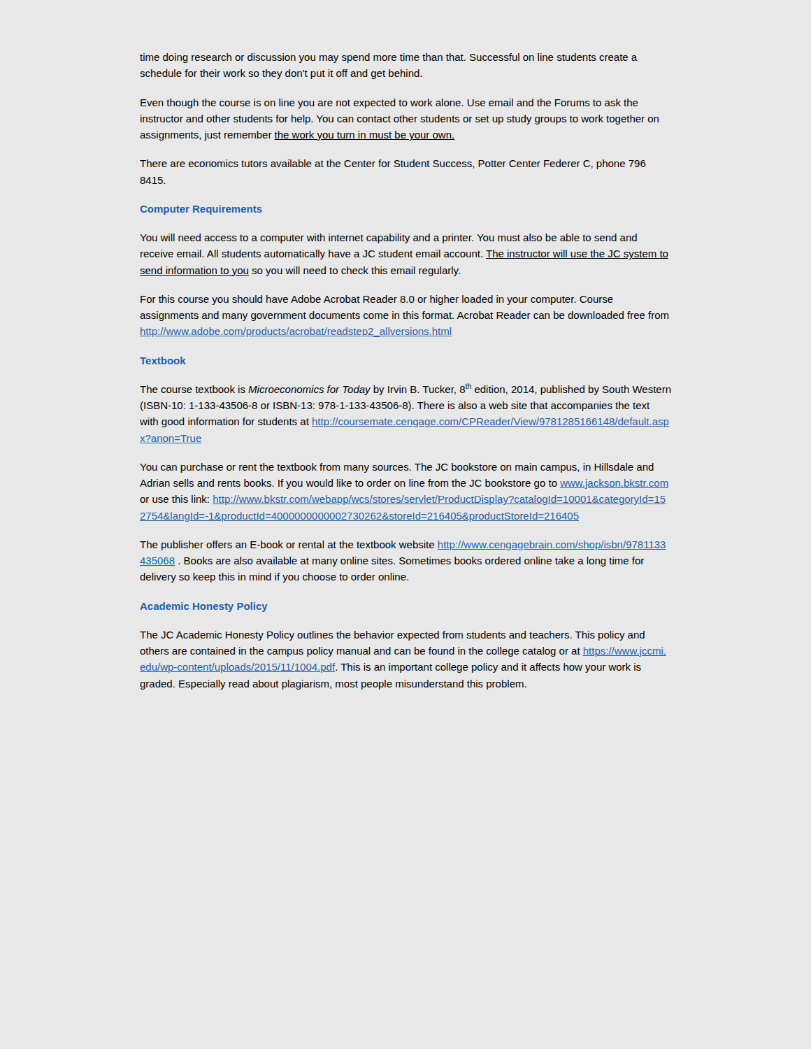time doing research or discussion you may spend more time than that. Successful on line students create a schedule for their work so they don't put it off and get behind.
Even though the course is on line you are not expected to work alone. Use email and the Forums to ask the instructor and other students for help. You can contact other students or set up study groups to work together on assignments, just remember the work you turn in must be your own.
There are economics tutors available at the Center for Student Success, Potter Center Federer C, phone 796 8415.
Computer Requirements
You will need access to a computer with internet capability and a printer. You must also be able to send and receive email. All students automatically have a JC student email account. The instructor will use the JC system to send information to you so you will need to check this email regularly.
For this course you should have Adobe Acrobat Reader 8.0 or higher loaded in your computer. Course assignments and many government documents come in this format. Acrobat Reader can be downloaded free from http://www.adobe.com/products/acrobat/readstep2_allversions.html
Textbook
The course textbook is Microeconomics for Today by Irvin B. Tucker, 8th edition, 2014, published by South Western (ISBN-10: 1-133-43506-8 or ISBN-13: 978-1-133-43506-8). There is also a web site that accompanies the text with good information for students at http://coursemate.cengage.com/CPReader/View/9781285166148/default.aspx?anon=True
You can purchase or rent the textbook from many sources. The JC bookstore on main campus, in Hillsdale and Adrian sells and rents books. If you would like to order on line from the JC bookstore go to www.jackson.bkstr.com or use this link: http://www.bkstr.com/webapp/wcs/stores/servlet/ProductDisplay?catalogId=10001&categoryId=152754&langId=-1&productId=4000000000002730262&storeId=216405&productStoreId=216405
The publisher offers an E-book or rental at the textbook website http://www.cengagebrain.com/shop/isbn/9781133435068 . Books are also available at many online sites. Sometimes books ordered online take a long time for delivery so keep this in mind if you choose to order online.
Academic Honesty Policy
The JC Academic Honesty Policy outlines the behavior expected from students and teachers. This policy and others are contained in the campus policy manual and can be found in the college catalog or at https://www.jccmi.edu/wp-content/uploads/2015/11/1004.pdf. This is an important college policy and it affects how your work is graded. Especially read about plagiarism, most people misunderstand this problem.